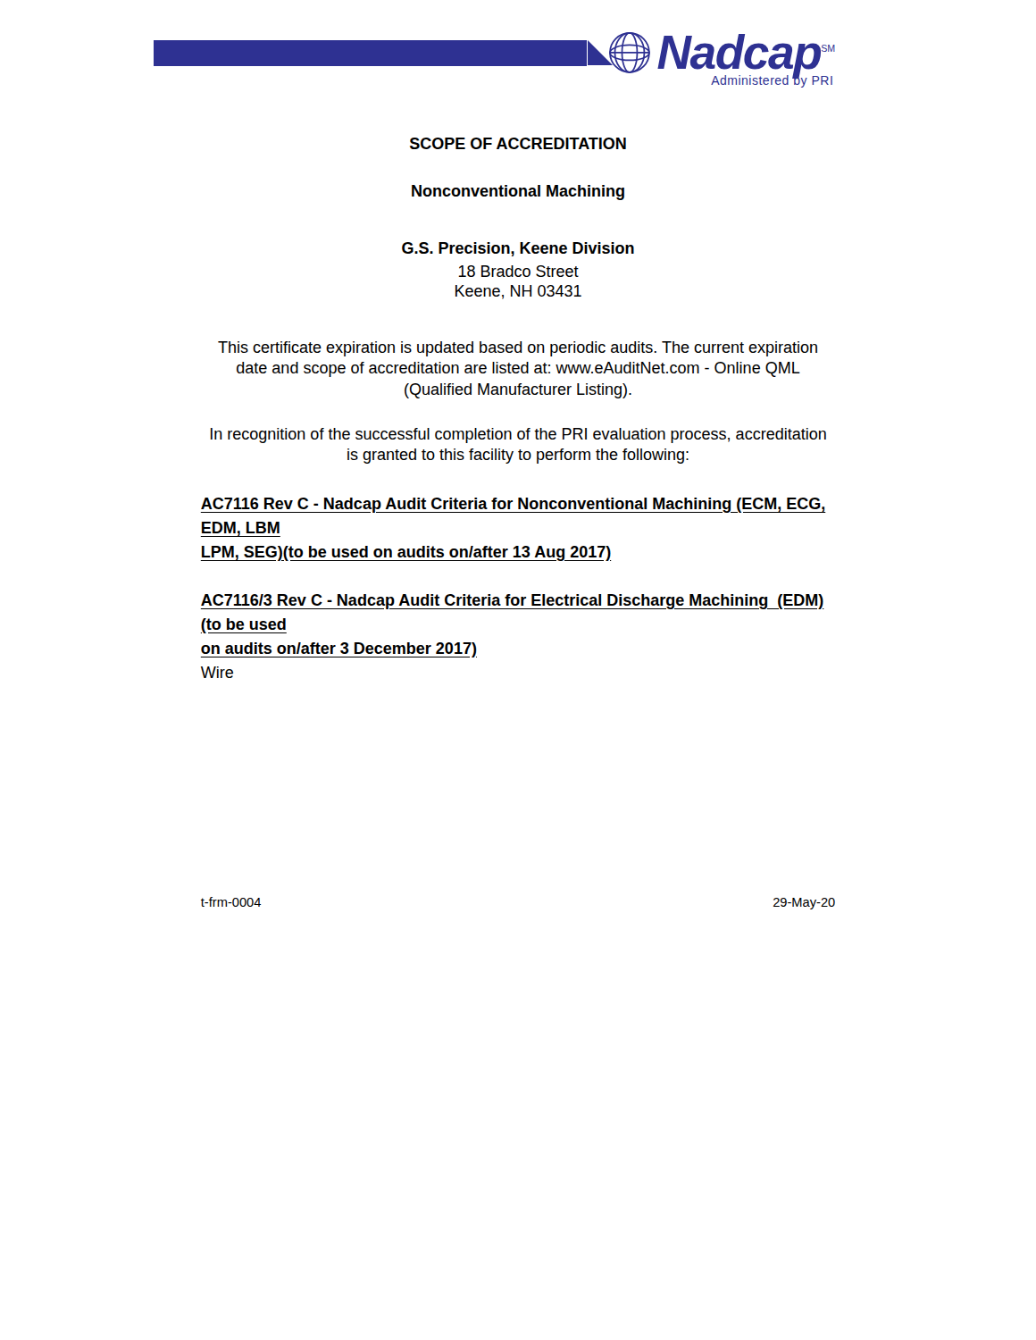NadcapSM
Administered by PRI
SCOPE OF ACCREDITATION
Nonconventional Machining
G.S. Precision, Keene Division
18 Bradco Street
Keene, NH 03431
This certificate expiration is updated based on periodic audits. The current expiration date and scope of accreditation are listed at: www.eAuditNet.com - Online QML (Qualified Manufacturer Listing).
In recognition of the successful completion of the PRI evaluation process, accreditation is granted to this facility to perform the following:
AC7116 Rev C - Nadcap Audit Criteria for Nonconventional Machining (ECM, ECG, EDM, LBM
LPM, SEG)(to be used on audits on/after 13 Aug 2017)
AC7116/3 Rev C - Nadcap Audit Criteria for Electrical Discharge Machining (EDM) (to be used
on audits on/after 3 December 2017)
Wire
t-frm-0004
29-May-20